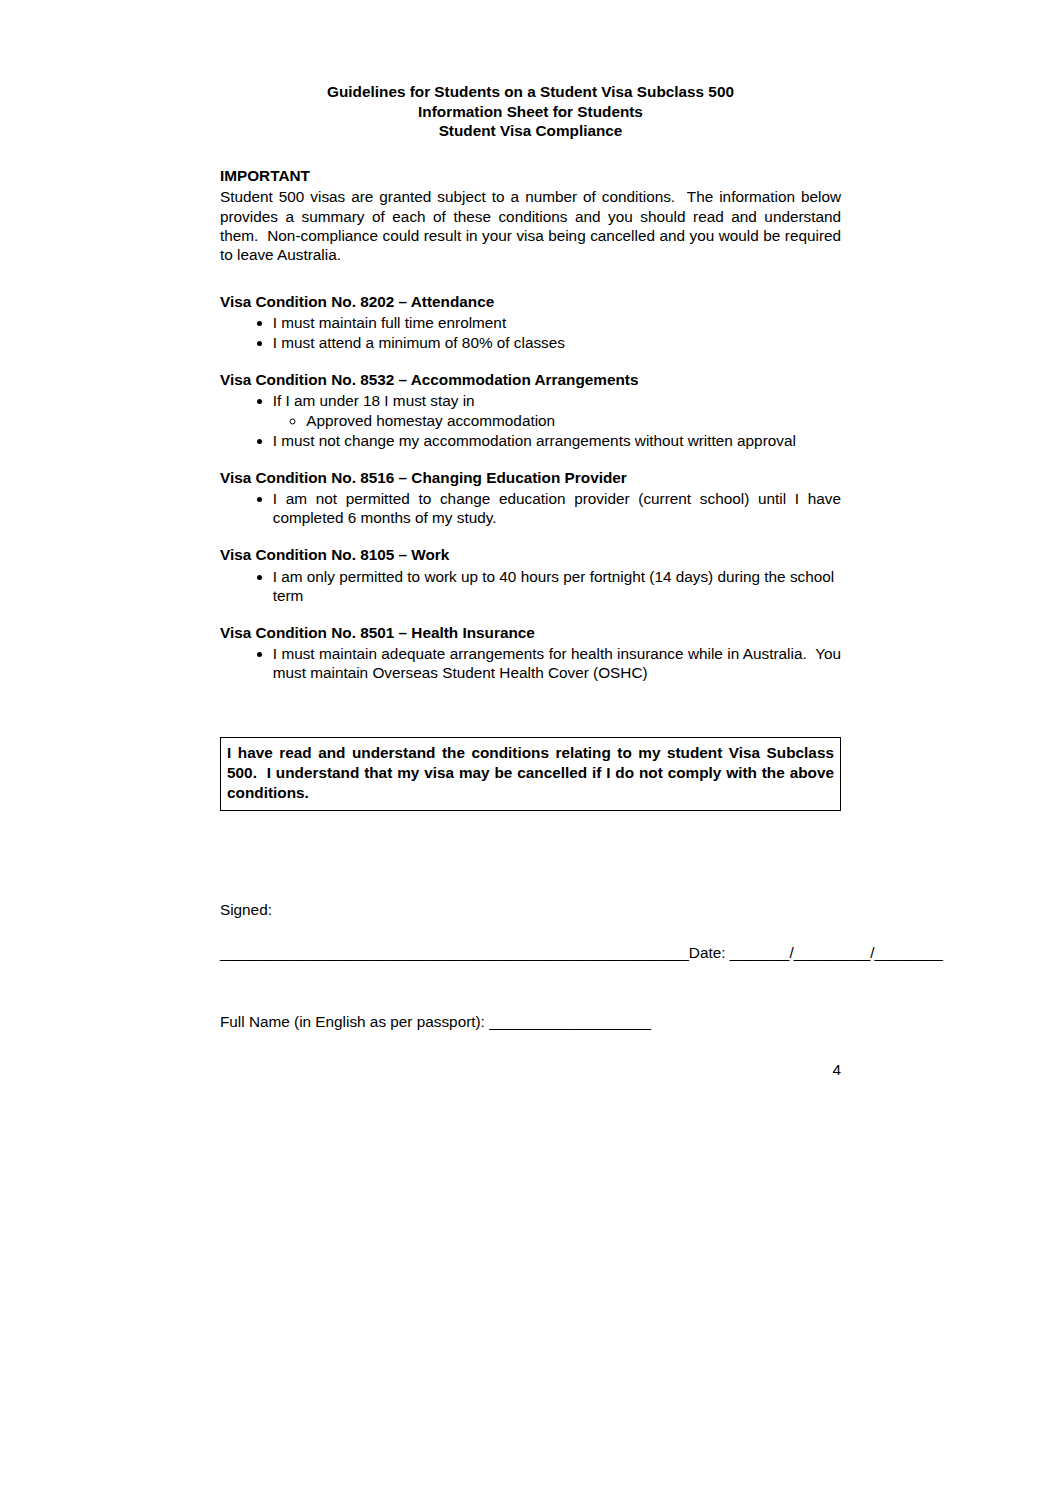Guidelines for Students on a Student Visa Subclass 500
Information Sheet for Students
Student Visa Compliance
IMPORTANT
Student 500 visas are granted subject to a number of conditions. The information below provides a summary of each of these conditions and you should read and understand them. Non-compliance could result in your visa being cancelled and you would be required to leave Australia.
Visa Condition No. 8202 – Attendance
I must maintain full time enrolment
I must attend a minimum of 80% of classes
Visa Condition No. 8532 – Accommodation Arrangements
If I am under 18 I must stay in
Approved homestay accommodation
I must not change my accommodation arrangements without written approval
Visa Condition No. 8516 – Changing Education Provider
I am not permitted to change education provider (current school) until I have completed 6 months of my study.
Visa Condition No. 8105 – Work
I am only permitted to work up to 40 hours per fortnight (14 days) during the school term
Visa Condition No. 8501 – Health Insurance
I must maintain adequate arrangements for health insurance while in Australia. You must maintain Overseas Student Health Cover (OSHC)
I have read and understand the conditions relating to my student Visa Subclass 500. I understand that my visa may be cancelled if I do not comply with the above conditions.
Signed:
_______________________________________________________Date: _______/_________/________
Full Name (in English as per passport): ___________________
4